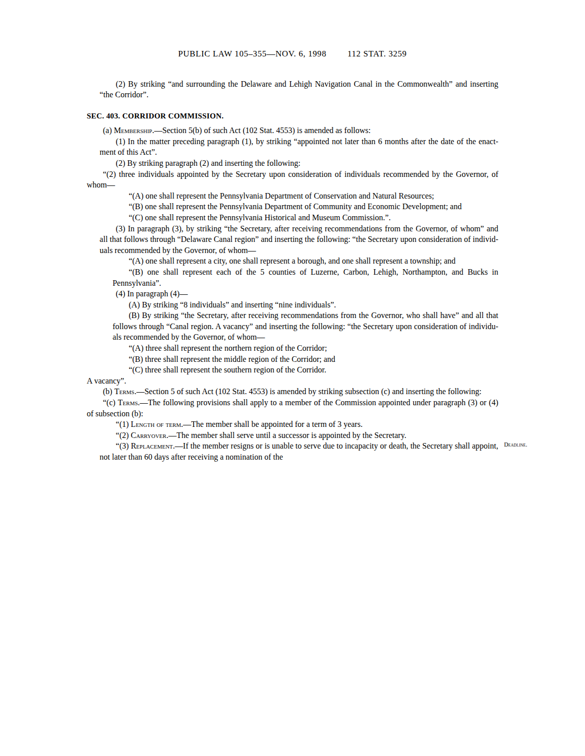PUBLIC LAW 105–355—NOV. 6, 1998 112 STAT. 3259
(2) By striking “and surrounding the Delaware and Lehigh Navigation Canal in the Commonwealth” and inserting “the Corridor”.
SEC. 403. CORRIDOR COMMISSION.
(a) Membership.—Section 5(b) of such Act (102 Stat. 4553) is amended as follows:
(1) In the matter preceding paragraph (1), by striking “appointed not later than 6 months after the date of the enactment of this Act”.
(2) By striking paragraph (2) and inserting the following:
“(2) three individuals appointed by the Secretary upon consideration of individuals recommended by the Governor, of whom—
“(A) one shall represent the Pennsylvania Department of Conservation and Natural Resources;
“(B) one shall represent the Pennsylvania Department of Community and Economic Development; and
“(C) one shall represent the Pennsylvania Historical and Museum Commission.”.
(3) In paragraph (3), by striking “the Secretary, after receiving recommendations from the Governor, of whom” and all that follows through “Delaware Canal region” and inserting the following: “the Secretary upon consideration of individuals recommended by the Governor, of whom—
“(A) one shall represent a city, one shall represent a borough, and one shall represent a township; and
“(B) one shall represent each of the 5 counties of Luzerne, Carbon, Lehigh, Northampton, and Bucks in Pennsylvania”.
(4) In paragraph (4)—
(A) By striking “8 individuals” and inserting “nine individuals”.
(B) By striking “the Secretary, after receiving recommendations from the Governor, who shall have” and all that follows through “Canal region. A vacancy” and inserting the following: “the Secretary upon consideration of individuals recommended by the Governor, of whom—
“(A) three shall represent the northern region of the Corridor;
“(B) three shall represent the middle region of the Corridor; and
“(C) three shall represent the southern region of the Corridor.
A vacancy”.
(b) Terms.—Section 5 of such Act (102 Stat. 4553) is amended by striking subsection (c) and inserting the following:
“(c) Terms.—The following provisions shall apply to a member of the Commission appointed under paragraph (3) or (4) of subsection (b):
“(1) Length of term.—The member shall be appointed for a term of 3 years.
“(2) Carryover.—The member shall serve until a successor is appointed by the Secretary.
Deadline.“(3) Replacement.—If the member resigns or is unable to serve due to incapacity or death, the Secretary shall appoint, not later than 60 days after receiving a nomination of the